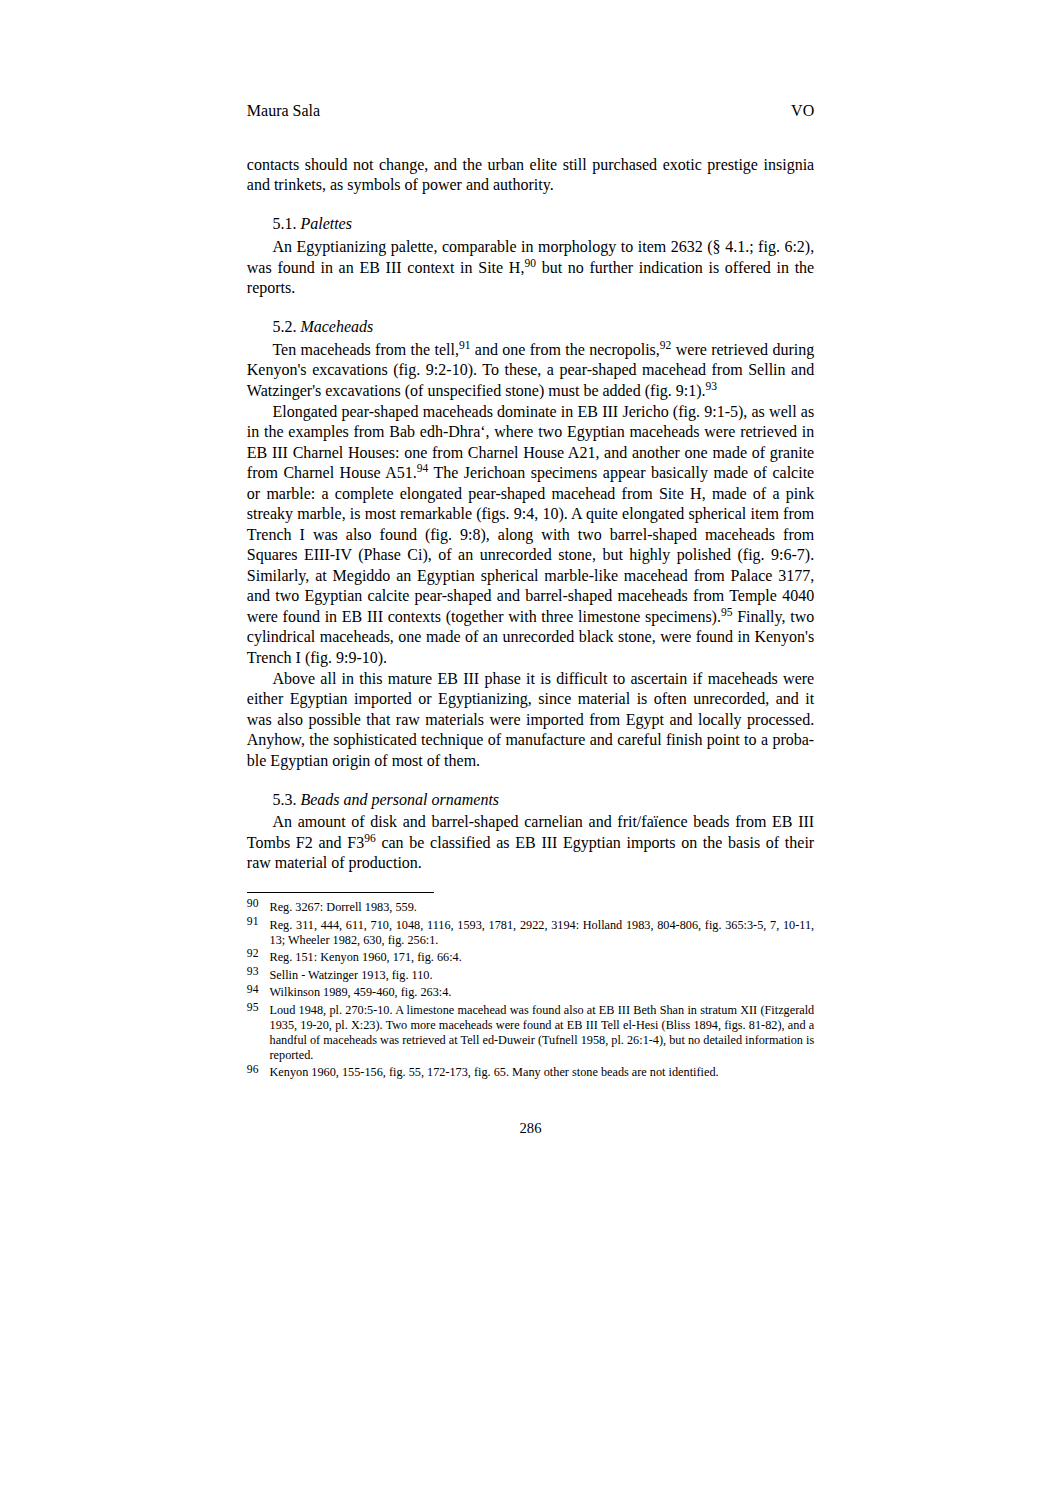Maura Sala VO
contacts should not change, and the urban elite still purchased exotic prestige insignia and trinkets, as symbols of power and authority.
5.1. Palettes
An Egyptianizing palette, comparable in morphology to item 2632 (§ 4.1.; fig. 6:2), was found in an EB III context in Site H,90 but no further indication is offered in the reports.
5.2. Maceheads
Ten maceheads from the tell,91 and one from the necropolis,92 were retrieved during Kenyon's excavations (fig. 9:2-10). To these, a pear-shaped macehead from Sellin and Watzinger's excavations (of unspecified stone) must be added (fig. 9:1).93
Elongated pear-shaped maceheads dominate in EB III Jericho (fig. 9:1-5), as well as in the examples from Bab edh-Dhra‘, where two Egyptian maceheads were retrieved in EB III Charnel Houses: one from Charnel House A21, and another one made of granite from Charnel House A51.94 The Jerichoan specimens appear basically made of calcite or marble: a complete elongated pear-shaped macehead from Site H, made of a pink streaky marble, is most remarkable (figs. 9:4, 10). A quite elongated spherical item from Trench I was also found (fig. 9:8), along with two barrel-shaped maceheads from Squares EIII-IV (Phase Ci), of an unrecorded stone, but highly polished (fig. 9:6-7). Similarly, at Megiddo an Egyptian spherical marble-like macehead from Palace 3177, and two Egyptian calcite pear-shaped and barrel-shaped maceheads from Temple 4040 were found in EB III contexts (together with three limestone specimens).95 Finally, two cylindrical maceheads, one made of an unrecorded black stone, were found in Kenyon's Trench I (fig. 9:9-10).
Above all in this mature EB III phase it is difficult to ascertain if maceheads were either Egyptian imported or Egyptianizing, since material is often unrecorded, and it was also possible that raw materials were imported from Egypt and locally processed. Anyhow, the sophisticated technique of manufacture and careful finish point to a probable Egyptian origin of most of them.
5.3. Beads and personal ornaments
An amount of disk and barrel-shaped carnelian and frit/faïence beads from EB III Tombs F2 and F396 can be classified as EB III Egyptian imports on the basis of their raw material of production.
90
Reg. 3267: Dorrell 1983, 559.
91
Reg. 311, 444, 611, 710, 1048, 1116, 1593, 1781, 2922, 3194: Holland 1983, 804-806, fig. 365:3-5, 7, 10-11, 13; Wheeler 1982, 630, fig. 256:1.
92
Reg. 151: Kenyon 1960, 171, fig. 66:4.
93
Sellin - Watzinger 1913, fig. 110.
94
Wilkinson 1989, 459-460, fig. 263:4.
95
Loud 1948, pl. 270:5-10. A limestone macehead was found also at EB III Beth Shan in stratum XII (Fitzgerald 1935, 19-20, pl. X:23). Two more maceheads were found at EB III Tell el-Hesi (Bliss 1894, figs. 81-82), and a handful of maceheads was retrieved at Tell ed-Duweir (Tufnell 1958, pl. 26:1-4), but no detailed information is reported.
96
Kenyon 1960, 155-156, fig. 55, 172-173, fig. 65. Many other stone beads are not identified.
286